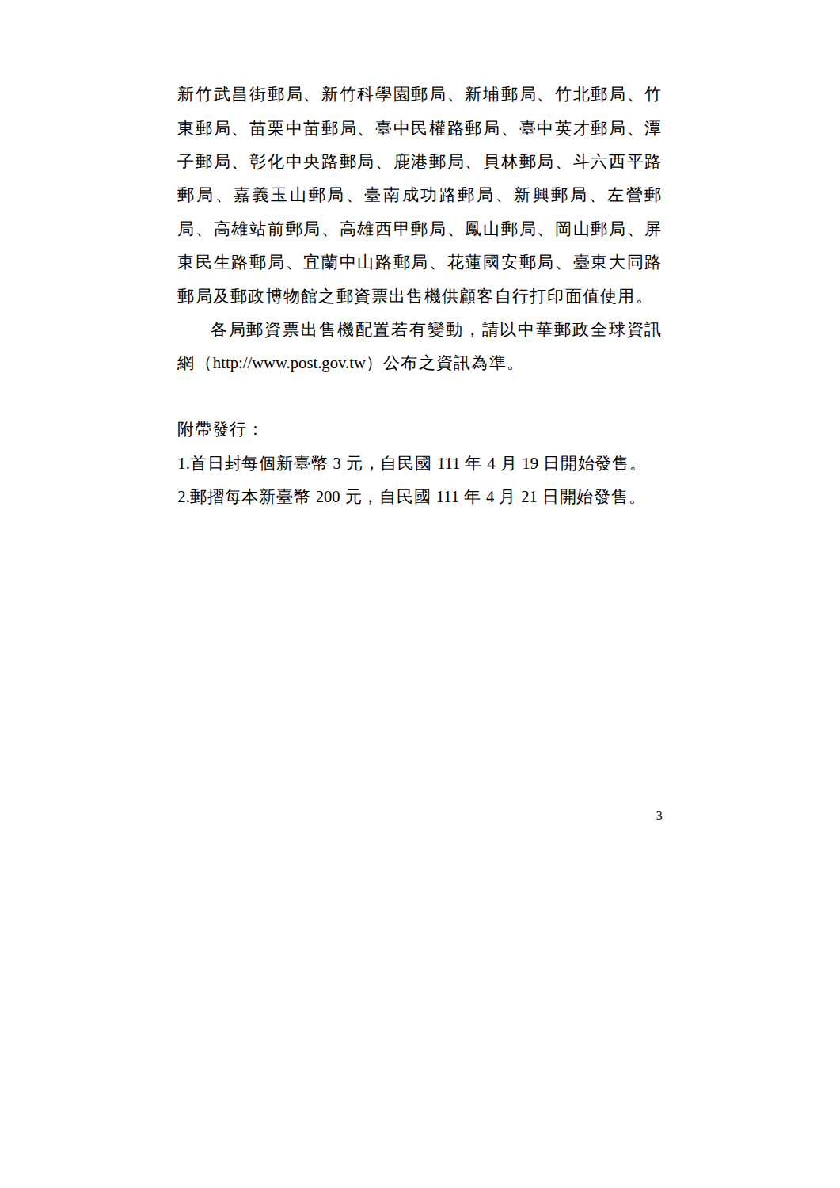新竹武昌街郵局、新竹科學園郵局、新埔郵局、竹北郵局、竹東郵局、苗栗中苗郵局、臺中民權路郵局、臺中英才郵局、潭子郵局、彰化中央路郵局、鹿港郵局、員林郵局、斗六西平路郵局、嘉義玉山郵局、臺南成功路郵局、新興郵局、左營郵局、高雄站前郵局、高雄西甲郵局、鳳山郵局、岡山郵局、屏東民生路郵局、宜蘭中山路郵局、花蓮國安郵局、臺東大同路郵局及郵政博物館之郵資票出售機供顧客自行打印面值使用。
各局郵資票出售機配置若有變動，請以中華郵政全球資訊網（http://www.post.gov.tw）公布之資訊為準。
附帶發行：
1. 首日封每個新臺幣 3 元，自民國 111 年 4 月 19 日開始發售。
2. 郵摺每本新臺幣 200 元，自民國 111 年 4 月 21 日開始發售。
3